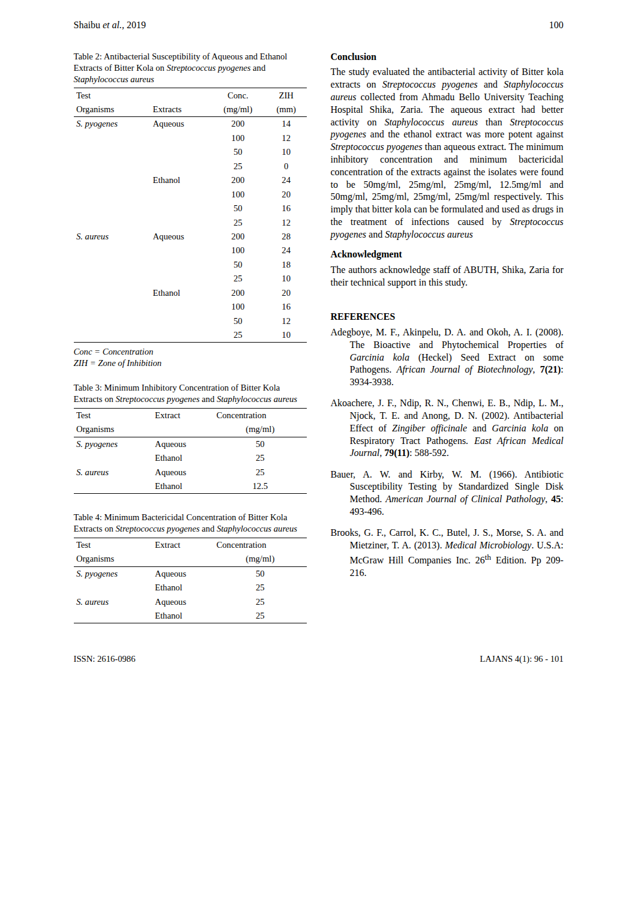Shaibu et al., 2019
100
Table 2: Antibacterial Susceptibility of Aqueous and Ethanol Extracts of Bitter Kola on Streptococcus pyogenes and Staphylococcus aureus
| Test | | Conc. | ZIH |
| --- | --- | --- | --- |
| Organisms | Extracts | (mg/ml) | (mm) |
| S. pyogenes | Aqueous | 200 | 14 |
| | | 100 | 12 |
| | | 50 | 10 |
| | | 25 | 0 |
| | Ethanol | 200 | 24 |
| | | 100 | 20 |
| | | 50 | 16 |
| | | 25 | 12 |
| S. aureus | Aqueous | 200 | 28 |
| | | 100 | 24 |
| | | 50 | 18 |
| | | 25 | 10 |
| | Ethanol | 200 | 20 |
| | | 100 | 16 |
| | | 50 | 12 |
| | | 25 | 10 |
Conc = Concentration
ZIH = Zone of Inhibition
Table 3: Minimum Inhibitory Concentration of Bitter Kola Extracts on Streptococcus pyogenes and Staphylococcus aureus
| Test | Extract | Concentration |
| --- | --- | --- |
| Organisms | | (mg/ml) |
| S. pyogenes | Aqueous | 50 |
| | Ethanol | 25 |
| S. aureus | Aqueous | 25 |
| | Ethanol | 12.5 |
Table 4: Minimum Bactericidal Concentration of Bitter Kola Extracts on Streptococcus pyogenes and Staphylococcus aureus
| Test | Extract | Concentration |
| --- | --- | --- |
| Organisms | | (mg/ml) |
| S. pyogenes | Aqueous | 50 |
| | Ethanol | 25 |
| S. aureus | Aqueous | 25 |
| | Ethanol | 25 |
Conclusion
The study evaluated the antibacterial activity of Bitter kola extracts on Streptococcus pyogenes and Staphylococcus aureus collected from Ahmadu Bello University Teaching Hospital Shika, Zaria. The aqueous extract had better activity on Staphylococcus aureus than Streptococcus pyogenes and the ethanol extract was more potent against Streptococcus pyogenes than aqueous extract. The minimum inhibitory concentration and minimum bactericidal concentration of the extracts against the isolates were found to be 50mg/ml, 25mg/ml, 25mg/ml, 12.5mg/ml and 50mg/ml, 25mg/ml, 25mg/ml, 25mg/ml respectively. This imply that bitter kola can be formulated and used as drugs in the treatment of infections caused by Streptococcus pyogenes and Staphylococcus aureus
Acknowledgment
The authors acknowledge staff of ABUTH, Shika, Zaria for their technical support in this study.
REFERENCES
Adegboye, M. F., Akinpelu, D. A. and Okoh, A. I. (2008). The Bioactive and Phytochemical Properties of Garcinia kola (Heckel) Seed Extract on some Pathogens. African Journal of Biotechnology, 7(21): 3934-3938.
Akoachere, J. F., Ndip, R. N., Chenwi, E. B., Ndip, L. M., Njock, T. E. and Anong, D. N. (2002). Antibacterial Effect of Zingiber officinale and Garcinia kola on Respiratory Tract Pathogens. East African Medical Journal, 79(11): 588-592.
Bauer, A. W. and Kirby, W. M. (1966). Antibiotic Susceptibility Testing by Standardized Single Disk Method. American Journal of Clinical Pathology, 45: 493-496.
Brooks, G. F., Carrol, K. C., Butel, J. S., Morse, S. A. and Mietziner, T. A. (2013). Medical Microbiology. U.S.A: McGraw Hill Companies Inc. 26th Edition. Pp 209-216.
ISSN: 2616-0986
LAJANS 4(1): 96 - 101